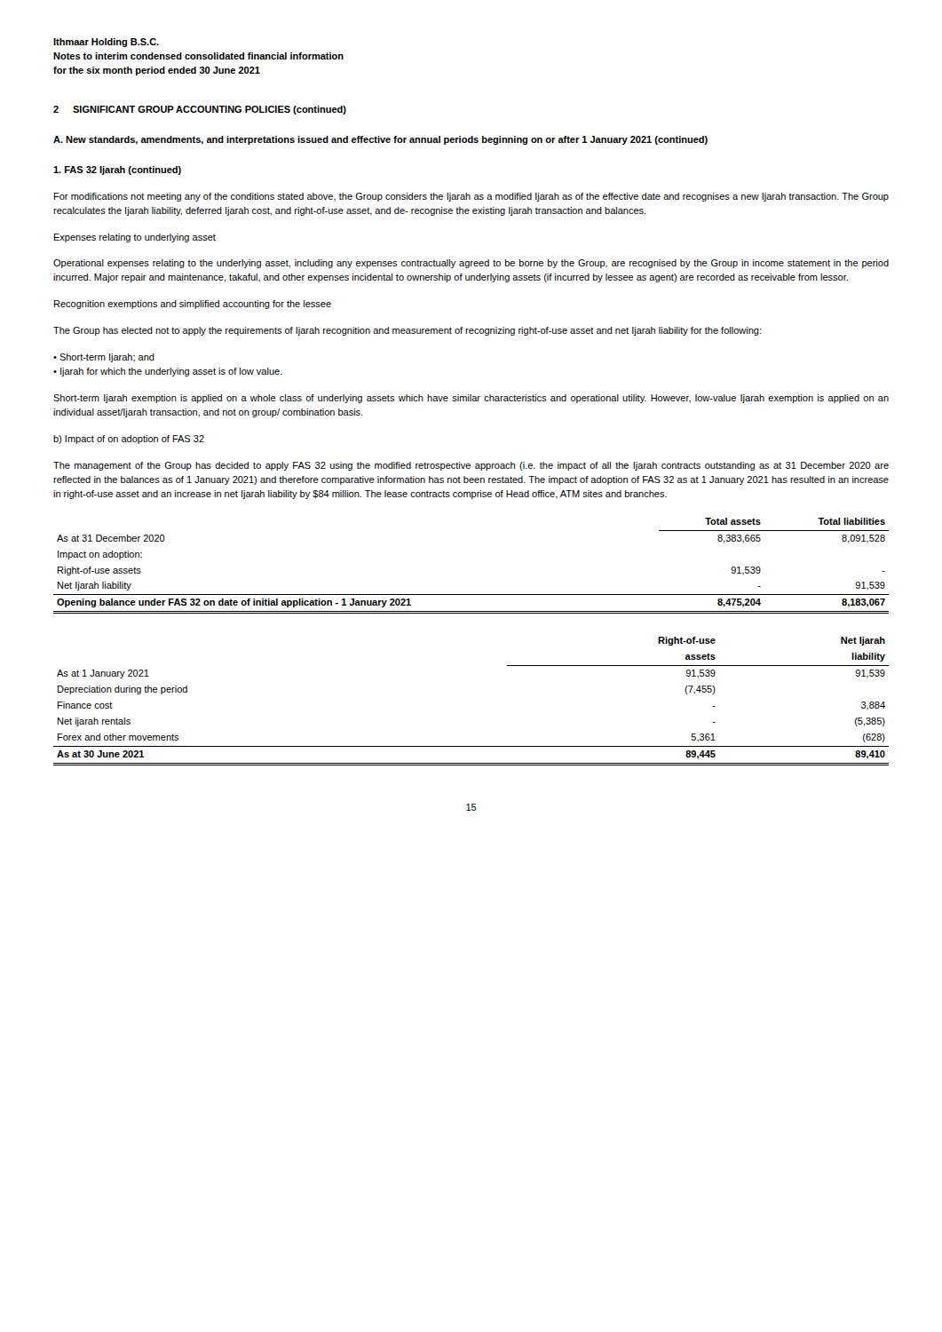Ithmaar Holding B.S.C.
Notes to interim condensed consolidated financial information
for the six month period ended 30 June 2021
2 SIGNIFICANT GROUP ACCOUNTING POLICIES (continued)
A. New standards, amendments, and interpretations issued and effective for annual periods beginning on or after 1 January 2021 (continued)
1. FAS 32 Ijarah (continued)
For modifications not meeting any of the conditions stated above, the Group considers the Ijarah as a modified Ijarah as of the effective date and recognises a new Ijarah transaction. The Group recalculates the Ijarah liability, deferred Ijarah cost, and right-of-use asset, and de- recognise the existing Ijarah transaction and balances.
Expenses relating to underlying asset
Operational expenses relating to the underlying asset, including any expenses contractually agreed to be borne by the Group, are recognised by the Group in income statement in the period incurred. Major repair and maintenance, takaful, and other expenses incidental to ownership of underlying assets (if incurred by lessee as agent) are recorded as receivable from lessor.
Recognition exemptions and simplified accounting for the lessee
The Group has elected not to apply the requirements of Ijarah recognition and measurement of recognizing right-of-use asset and net Ijarah liability for the following:
• Short-term Ijarah; and
• Ijarah for which the underlying asset is of low value.
Short-term Ijarah exemption is applied on a whole class of underlying assets which have similar characteristics and operational utility. However, low-value Ijarah exemption is applied on an individual asset/Ijarah transaction, and not on group/ combination basis.
b) Impact of on adoption of FAS 32
The management of the Group has decided to apply FAS 32 using the modified retrospective approach (i.e. the impact of all the Ijarah contracts outstanding as at 31 December 2020 are reflected in the balances as of 1 January 2021) and therefore comparative information has not been restated. The impact of adoption of FAS 32 as at 1 January 2021 has resulted in an increase in right-of-use asset and an increase in net Ijarah liability by $84 million. The lease contracts comprise of Head office, ATM sites and branches.
| | Total assets | Total liabilities |
| As at 31 December 2020 | 8,383,665 | 8,091,528 |
| Impact on adoption: | | |
| Right-of-use assets | 91,539 | - |
| Net Ijarah liability | - | 91,539 |
| Opening balance under FAS 32 on date of initial application - 1 January 2021 | 8,475,204 | 8,183,067 |
| | Right-of-use | Net Ijarah |
| | assets | liability |
| As at 1 January 2021 | 91,539 | 91,539 |
| Depreciation during the period | (7,455) | |
| Finance cost | - | 3,884 |
| Net ijarah rentals | - | (5,385) |
| Forex and other movements | 5,361 | (628) |
| As at 30 June 2021 | 89,445 | 89,410 |
15